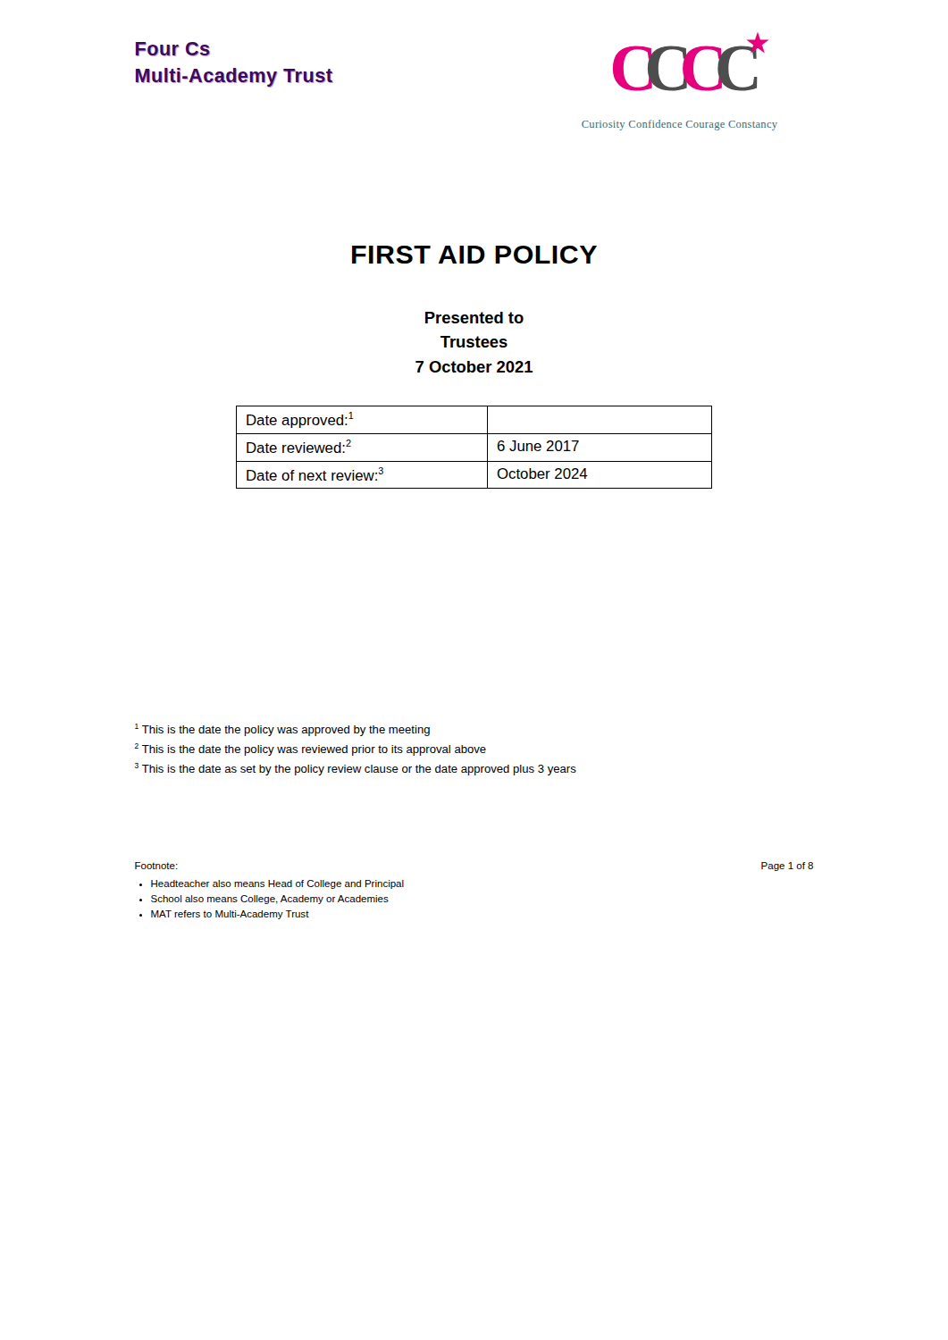Four Cs
Multi-Academy Trust
CCCC★
Curiosity Confidence Courage Constancy
FIRST AID POLICY
Presented to
Trustees
7 October 2021
| Date approved: 1 | |
| Date reviewed: 2 | 6 June 2017 |
| Date of next review: 3 | October 2024 |
1 This is the date the policy was approved by the meeting
2 This is the date the policy was reviewed prior to its approval above
3 This is the date as set by the policy review clause or the date approved plus 3 years
Footnote:
Headteacher also means Head of College and Principal
School also means College, Academy or Academies
MAT refers to Multi-Academy Trust
Page 1 of 8